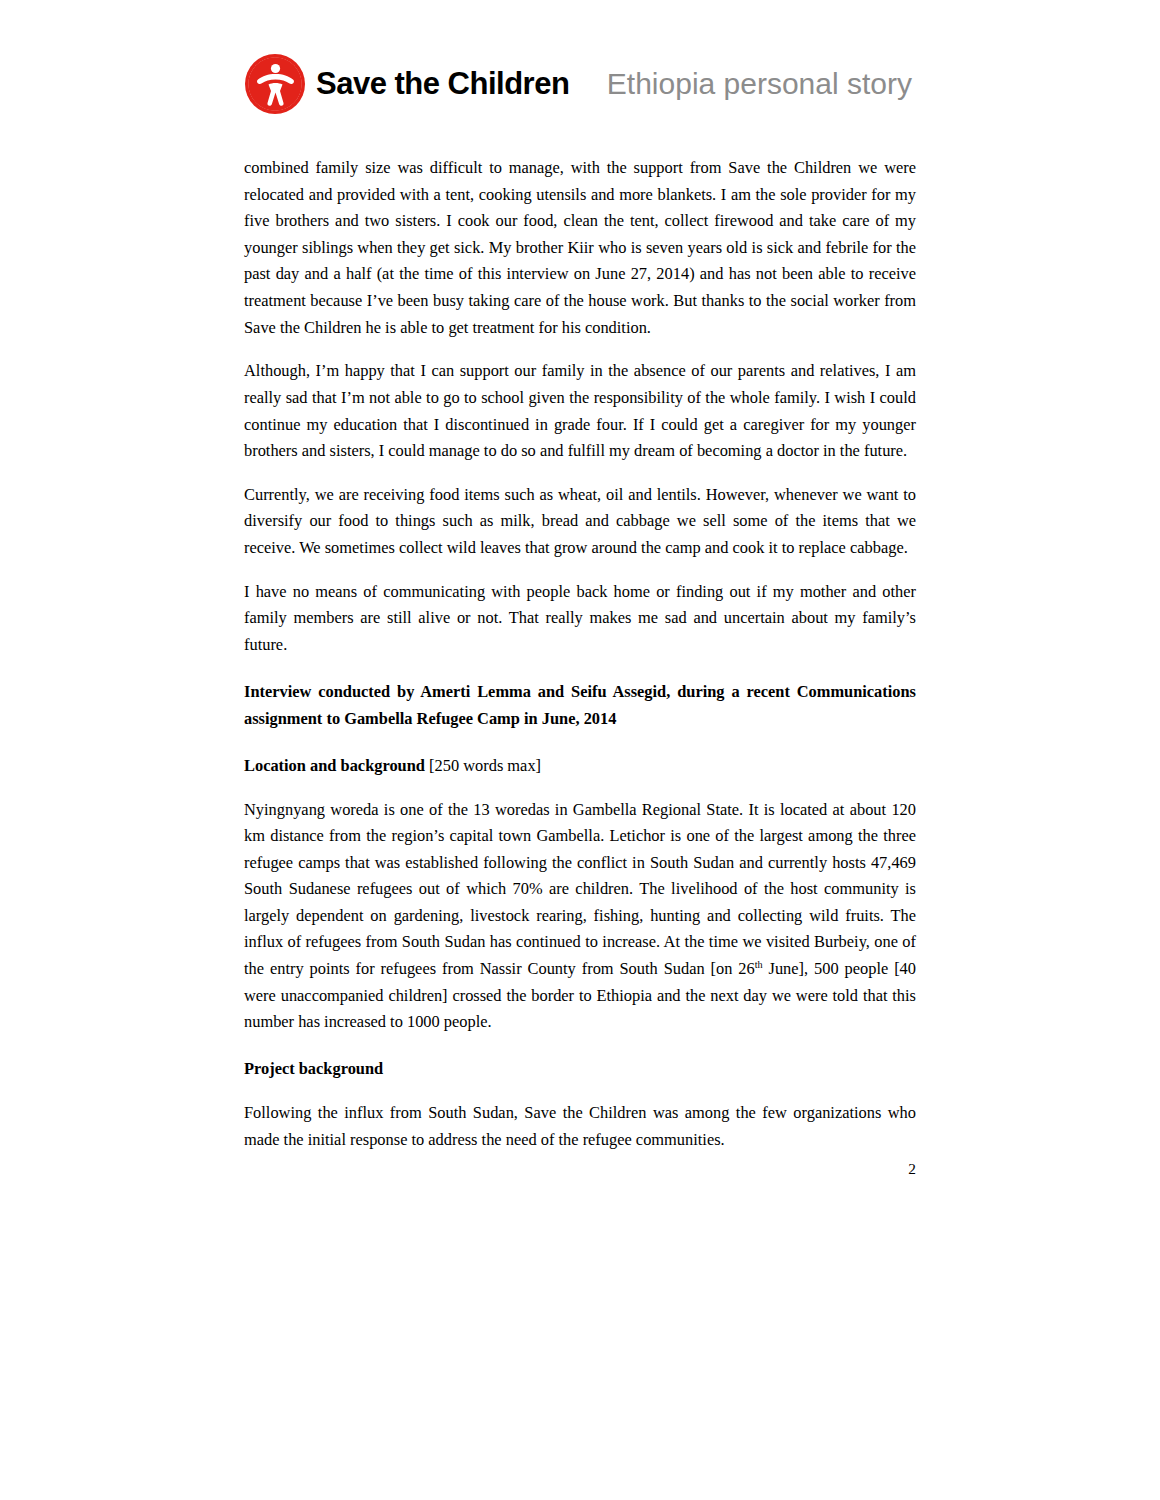Save the Children
Ethiopia personal story
combined family size was difficult to manage, with the support from Save the Children we were relocated and provided with a tent, cooking utensils and more blankets. I am the sole provider for my five brothers and two sisters. I cook our food, clean the tent, collect firewood and take care of my younger siblings when they get sick. My brother Kiir who is seven years old is sick and febrile for the past day and a half (at the time of this interview on June 27, 2014) and has not been able to receive treatment because I’ve been busy taking care of the house work. But thanks to the social worker from Save the Children he is able to get treatment for his condition.
Although, I’m happy that I can support our family in the absence of our parents and relatives, I am really sad that I’m not able to go to school given the responsibility of the whole family. I wish I could continue my education that I discontinued in grade four. If I could get a caregiver for my younger brothers and sisters, I could manage to do so and fulfill my dream of becoming a doctor in the future.
Currently, we are receiving food items such as wheat, oil and lentils. However, whenever we want to diversify our food to things such as milk, bread and cabbage we sell some of the items that we receive. We sometimes collect wild leaves that grow around the camp and cook it to replace cabbage.
I have no means of communicating with people back home or finding out if my mother and other family members are still alive or not. That really makes me sad and uncertain about my family’s future.
Interview conducted by Amerti Lemma and Seifu Assegid, during a recent Communications assignment to Gambella Refugee Camp in June, 2014
Location and background [250 words max]
Nyingnyang woreda is one of the 13 woredas in Gambella Regional State. It is located at about 120 km distance from the region’s capital town Gambella. Letichor is one of the largest among the three refugee camps that was established following the conflict in South Sudan and currently hosts 47,469 South Sudanese refugees out of which 70% are children. The livelihood of the host community is largely dependent on gardening, livestock rearing, fishing, hunting and collecting wild fruits. The influx of refugees from South Sudan has continued to increase. At the time we visited Burbeiy, one of the entry points for refugees from Nassir County from South Sudan [on 26th June], 500 people [40 were unaccompanied children] crossed the border to Ethiopia and the next day we were told that this number has increased to 1000 people.
Project background
Following the influx from South Sudan, Save the Children was among the few organizations who made the initial response to address the need of the refugee communities.
2